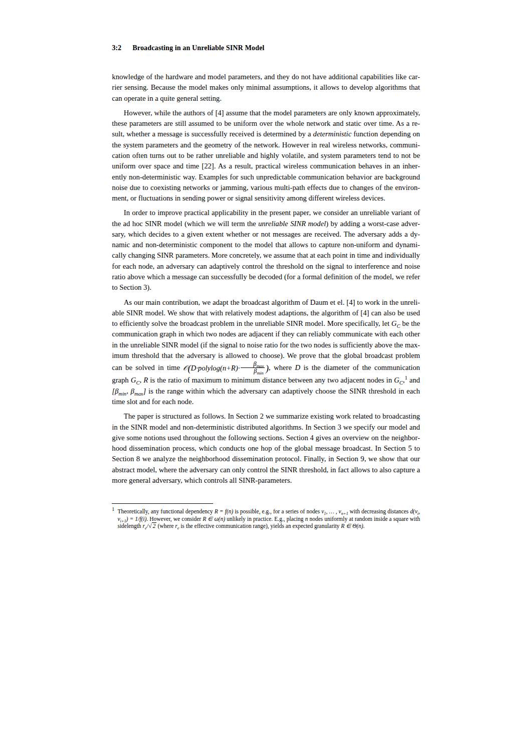3:2 Broadcasting in an Unreliable SINR Model
knowledge of the hardware and model parameters, and they do not have additional capabilities like carrier sensing. Because the model makes only minimal assumptions, it allows to develop algorithms that can operate in a quite general setting.
However, while the authors of [4] assume that the model parameters are only known approximately, these parameters are still assumed to be uniform over the whole network and static over time. As a result, whether a message is successfully received is determined by a deterministic function depending on the system parameters and the geometry of the network. However in real wireless networks, communication often turns out to be rather unreliable and highly volatile, and system parameters tend to not be uniform over space and time [22]. As a result, practical wireless communication behaves in an inherently non-deterministic way. Examples for such unpredictable communication behavior are background noise due to coexisting networks or jamming, various multi-path effects due to changes of the environment, or fluctuations in sending power or signal sensitivity among different wireless devices.
In order to improve practical applicability in the present paper, we consider an unreliable variant of the ad hoc SINR model (which we will term the unreliable SINR model) by adding a worst-case adversary, which decides to a given extent whether or not messages are received. The adversary adds a dynamic and non-deterministic component to the model that allows to capture non-uniform and dynamically changing SINR parameters. More concretely, we assume that at each point in time and individually for each node, an adversary can adaptively control the threshold on the signal to interference and noise ratio above which a message can successfully be decoded (for a formal definition of the model, we refer to Section 3).
As our main contribution, we adapt the broadcast algorithm of Daum et el. [4] to work in the unreliable SINR model. We show that with relatively modest adaptions, the algorithm of [4] can also be used to efficiently solve the broadcast problem in the unreliable SINR model. More specifically, let GC be the communication graph in which two nodes are adjacent if they can reliably communicate with each other in the unreliable SINR model (if the signal to noise ratio for the two nodes is sufficiently above the maximum threshold that the adversary is allowed to choose). We prove that the global broadcast problem can be solved in time 𝒪(D·polylog(n+R)·βmax βmin), where D is the diameter of the communication graph GC, R is the ratio of maximum to minimum distance between any two adjacent nodes in GC,1 and [βmin, βmax] is the range within which the adversary can adaptively choose the SINR threshold in each time slot and for each node.
The paper is structured as follows. In Section 2 we summarize existing work related to broadcasting in the SINR model and non-deterministic distributed algorithms. In Section 3 we specify our model and give some notions used throughout the following sections. Section 4 gives an overview on the neighborhood dissemination process, which conducts one hop of the global message broadcast. In Section 5 to Section 8 we analyze the neighborhood dissemination protocol. Finally, in Section 9, we show that our abstract model, where the adversary can only control the SINR threshold, in fact allows to also capture a more general adversary, which controls all SINR-parameters.
1 Theoretically, any functional dependency R = f(n) is possible, e.g., for a series of nodes v1, … , vn+1 with decreasing distances d(vi, vi+1) = 1/f(i). However, we consider R ∈ ω(n) unlikely in practice. E.g., placing n nodes uniformly at random inside a square with sidelength re/√2 (where re is the effective communication range), yields an expected granularity R ∈ Θ(n).